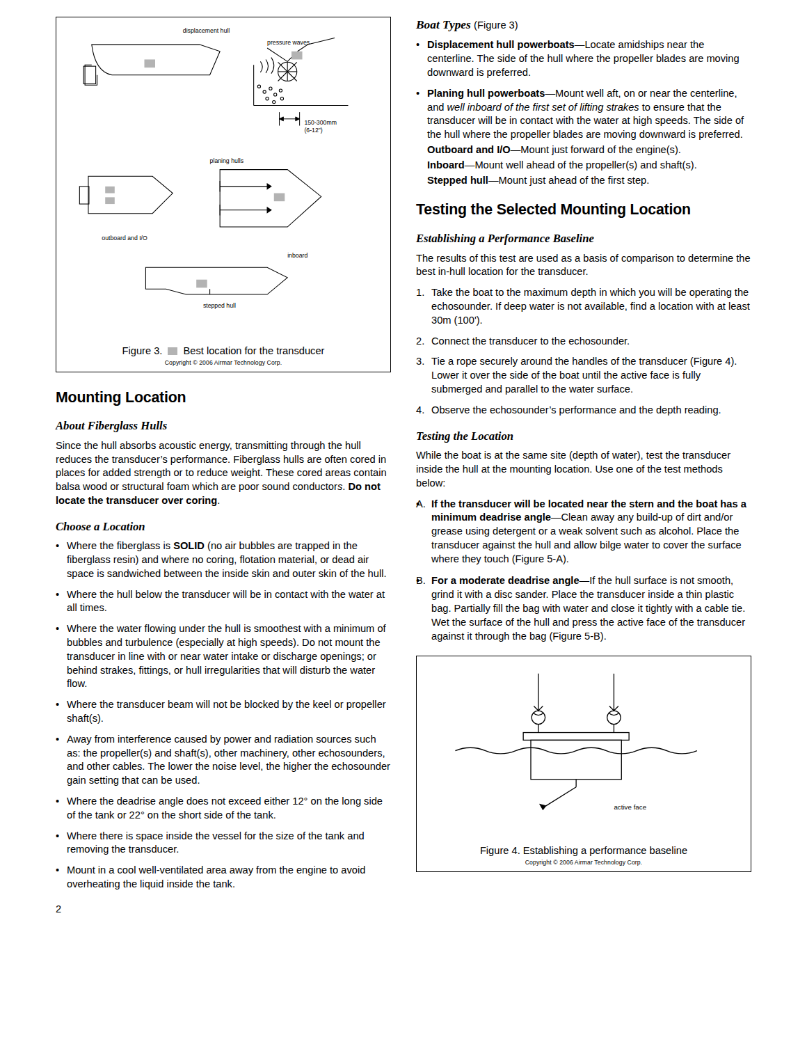displacement hull pressure waves 150-300mm (6-12") planing hulls outboard and I/O inboard stepped hull
Figure 3. Best location for the transducer
Copyright © 2006 Airmar Technology Corp.
Mounting Location
About Fiberglass Hulls
Since the hull absorbs acoustic energy, transmitting through the hull reduces the transducer’s performance. Fiberglass hulls are often cored in places for added strength or to reduce weight. These cored areas contain balsa wood or structural foam which are poor sound conductors. Do not locate the transducer over coring.
Choose a Location
Where the fiberglass is SOLID (no air bubbles are trapped in the fiberglass resin) and where no coring, flotation material, or dead air space is sandwiched between the inside skin and outer skin of the hull.
Where the hull below the transducer will be in contact with the water at all times.
Where the water flowing under the hull is smoothest with a minimum of bubbles and turbulence (especially at high speeds). Do not mount the transducer in line with or near water intake or discharge openings; or behind strakes, fittings, or hull irregularities that will disturb the water flow.
Where the transducer beam will not be blocked by the keel or propeller shaft(s).
Away from interference caused by power and radiation sources such as: the propeller(s) and shaft(s), other machinery, other echosounders, and other cables. The lower the noise level, the higher the echosounder gain setting that can be used.
Where the deadrise angle does not exceed either 12° on the long side of the tank or 22° on the short side of the tank.
Where there is space inside the vessel for the size of the tank and removing the transducer.
Mount in a cool well-ventilated area away from the engine to avoid overheating the liquid inside the tank.
Boat Types (Figure 3)
Displacement hull powerboats—Locate amidships near the centerline. The side of the hull where the propeller blades are moving downward is preferred.
Planing hull powerboats—Mount well aft, on or near the centerline, and well inboard of the first set of lifting strakes to ensure that the transducer will be in contact with the water at high speeds. The side of the hull where the propeller blades are moving downward is preferred. Outboard and I/O—Mount just forward of the engine(s). Inboard—Mount well ahead of the propeller(s) and shaft(s). Stepped hull—Mount just ahead of the first step.
Testing the Selected Mounting Location
Establishing a Performance Baseline
The results of this test are used as a basis of comparison to determine the best in-hull location for the transducer.
Take the boat to the maximum depth in which you will be operating the echosounder. If deep water is not available, find a location with at least 30m (100').
Connect the transducer to the echosounder.
Tie a rope securely around the handles of the transducer (Figure 4). Lower it over the side of the boat until the active face is fully submerged and parallel to the water surface.
Observe the echosounder’s performance and the depth reading.
Testing the Location
While the boat is at the same site (depth of water), test the transducer inside the hull at the mounting location. Use one of the test methods below:
A. If the transducer will be located near the stern and the boat has a minimum deadrise angle—Clean away any build-up of dirt and/or grease using detergent or a weak solvent such as alcohol. Place the transducer against the hull and allow bilge water to cover the surface where they touch (Figure 5-A).
B. For a moderate deadrise angle—If the hull surface is not smooth, grind it with a disc sander. Place the transducer inside a thin plastic bag. Partially fill the bag with water and close it tightly with a cable tie. Wet the surface of the hull and press the active face of the transducer against it through the bag (Figure 5-B).
active face
Figure 4. Establishing a performance baseline
Copyright © 2006 Airmar Technology Corp.
2